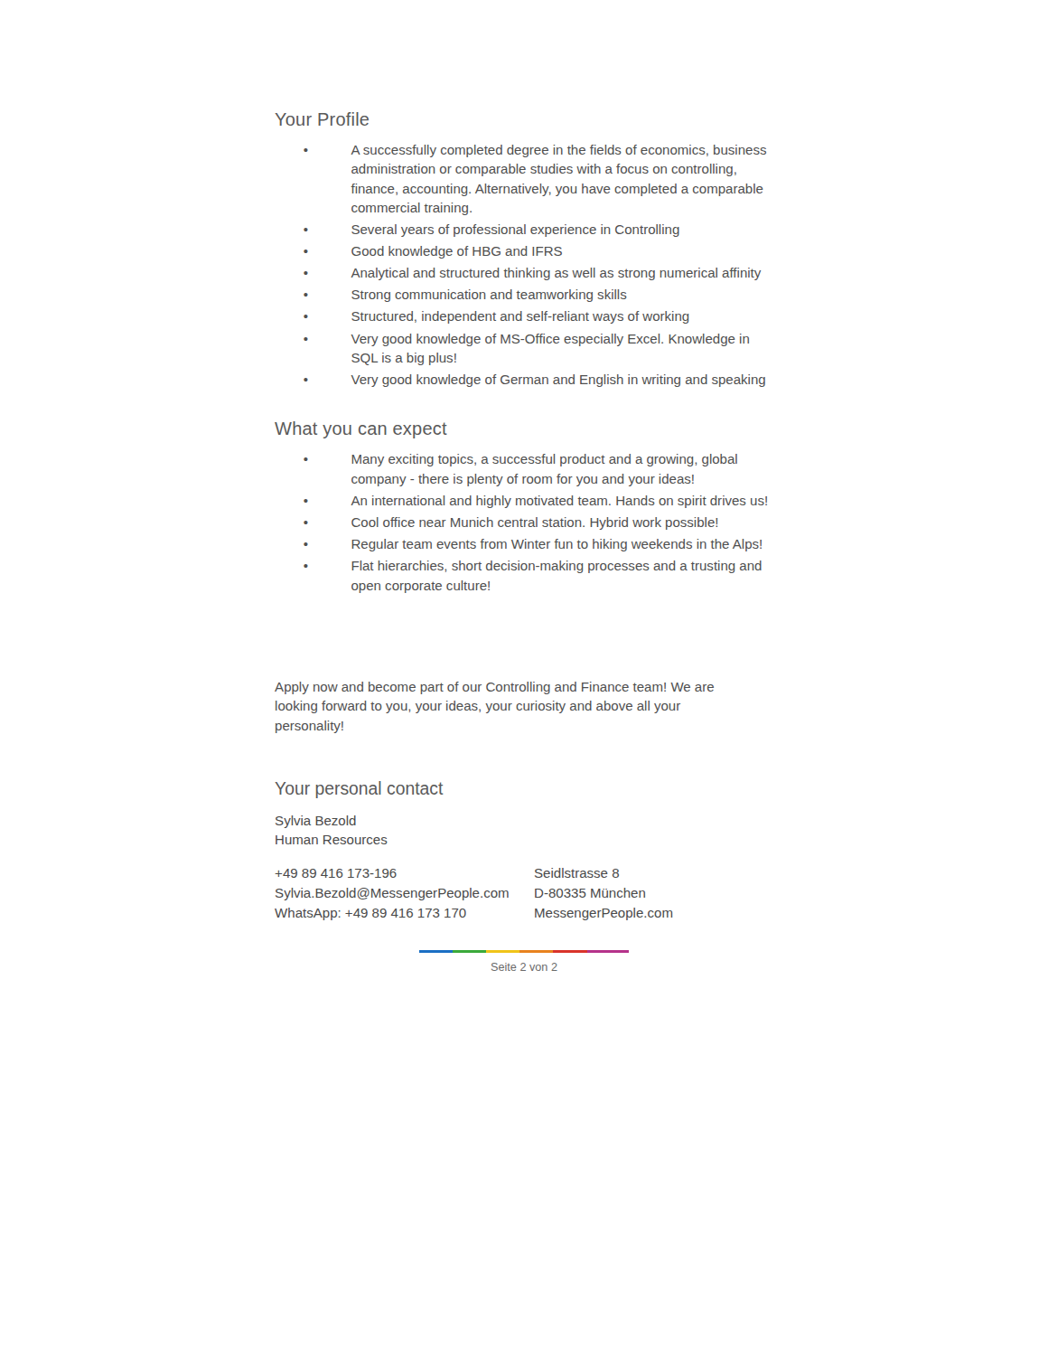Your Profile
A successfully completed degree in the fields of economics, business administration or comparable studies with a focus on controlling, finance, accounting. Alternatively, you have completed a comparable commercial training.
Several years of professional experience in Controlling
Good knowledge of HBG and IFRS
Analytical and structured thinking as well as strong numerical affinity
Strong communication and teamworking skills
Structured, independent and self-reliant ways of working
Very good knowledge of MS-Office especially Excel. Knowledge in SQL is a big plus!
Very good knowledge of German and English in writing and speaking
What you can expect
Many exciting topics, a successful product and a growing, global company - there is plenty of room for you and your ideas!
An international and highly motivated team. Hands on spirit drives us!
Cool office near Munich central station. Hybrid work possible!
Regular team events from Winter fun to hiking weekends in the Alps!
Flat hierarchies, short decision-making processes and a trusting and open corporate culture!
Apply now and become part of our Controlling and Finance team! We are looking forward to you, your ideas, your curiosity and above all your personality!
Your personal contact
Sylvia Bezold
Human Resources
+49 89 416 173-196
Sylvia.Bezold@MessengerPeople.com
WhatsApp: +49 89 416 173 170
Seidlstrasse 8
D-80335 München
MessengerPeople.com
Seite 2 von 2